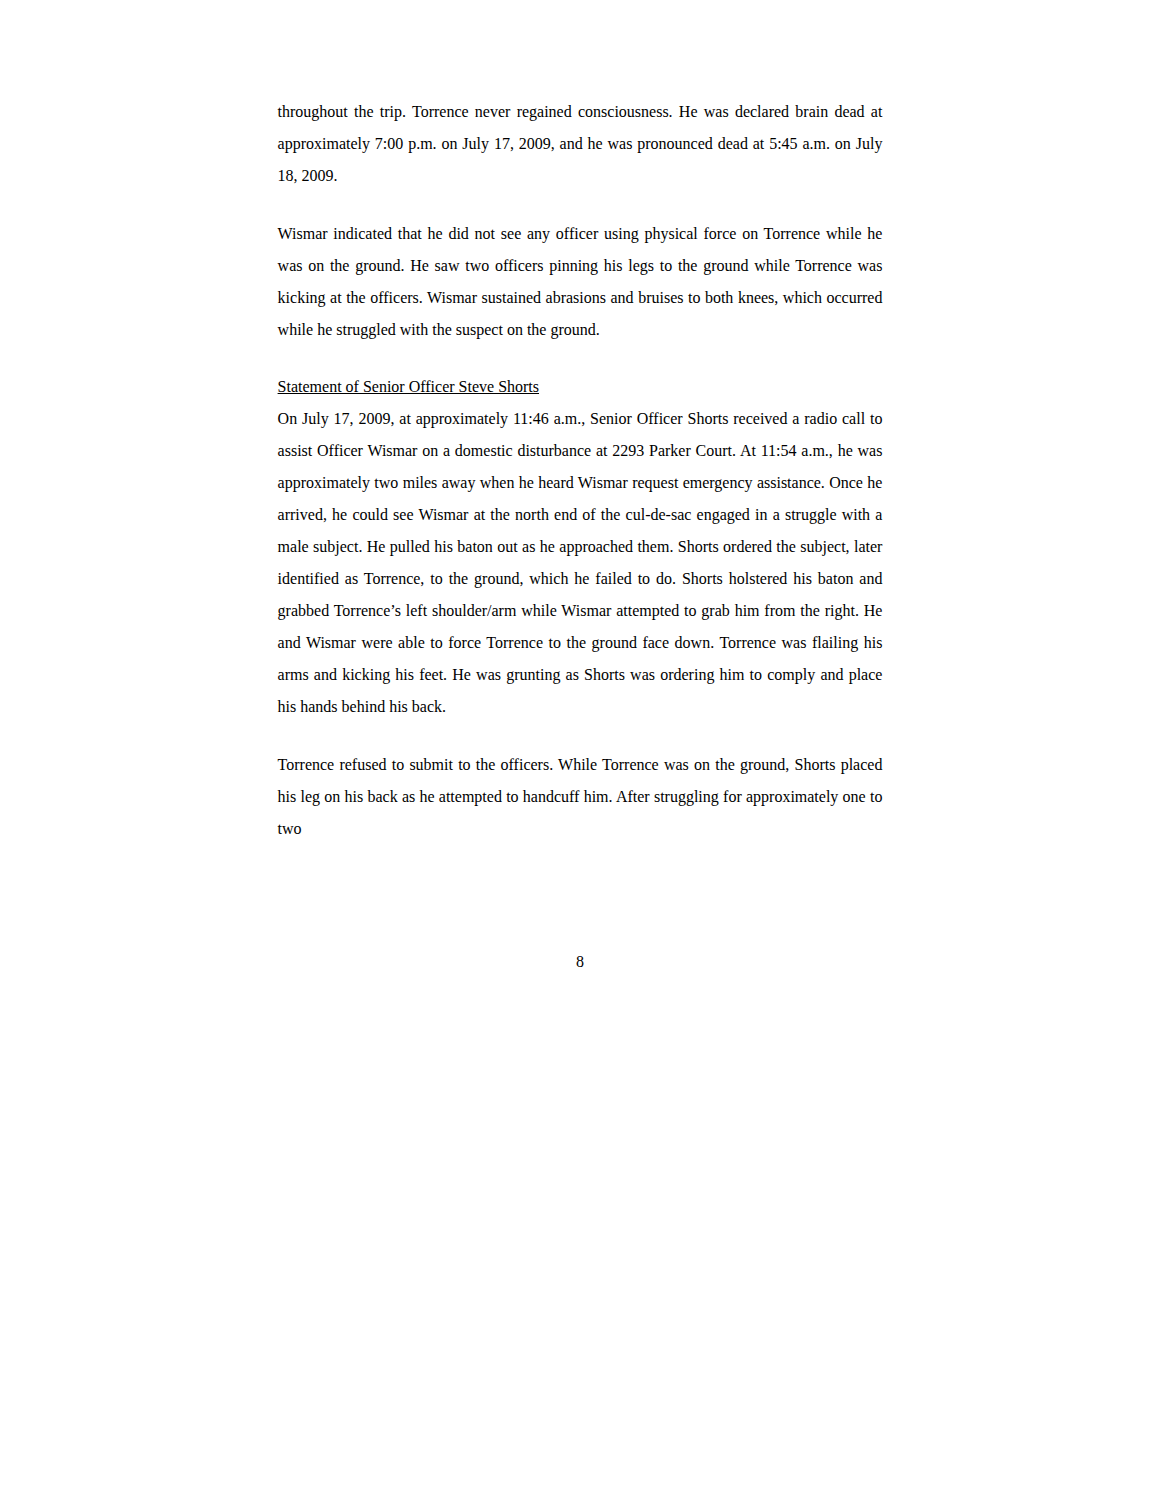throughout the trip. Torrence never regained consciousness. He was declared brain dead at approximately 7:00 p.m. on July 17, 2009, and he was pronounced dead at 5:45 a.m. on July 18, 2009.
Wismar indicated that he did not see any officer using physical force on Torrence while he was on the ground. He saw two officers pinning his legs to the ground while Torrence was kicking at the officers. Wismar sustained abrasions and bruises to both knees, which occurred while he struggled with the suspect on the ground.
Statement of Senior Officer Steve Shorts
On July 17, 2009, at approximately 11:46 a.m., Senior Officer Shorts received a radio call to assist Officer Wismar on a domestic disturbance at 2293 Parker Court. At 11:54 a.m., he was approximately two miles away when he heard Wismar request emergency assistance. Once he arrived, he could see Wismar at the north end of the cul-de-sac engaged in a struggle with a male subject. He pulled his baton out as he approached them. Shorts ordered the subject, later identified as Torrence, to the ground, which he failed to do. Shorts holstered his baton and grabbed Torrence’s left shoulder/arm while Wismar attempted to grab him from the right. He and Wismar were able to force Torrence to the ground face down. Torrence was flailing his arms and kicking his feet. He was grunting as Shorts was ordering him to comply and place his hands behind his back.
Torrence refused to submit to the officers. While Torrence was on the ground, Shorts placed his leg on his back as he attempted to handcuff him. After struggling for approximately one to two
8